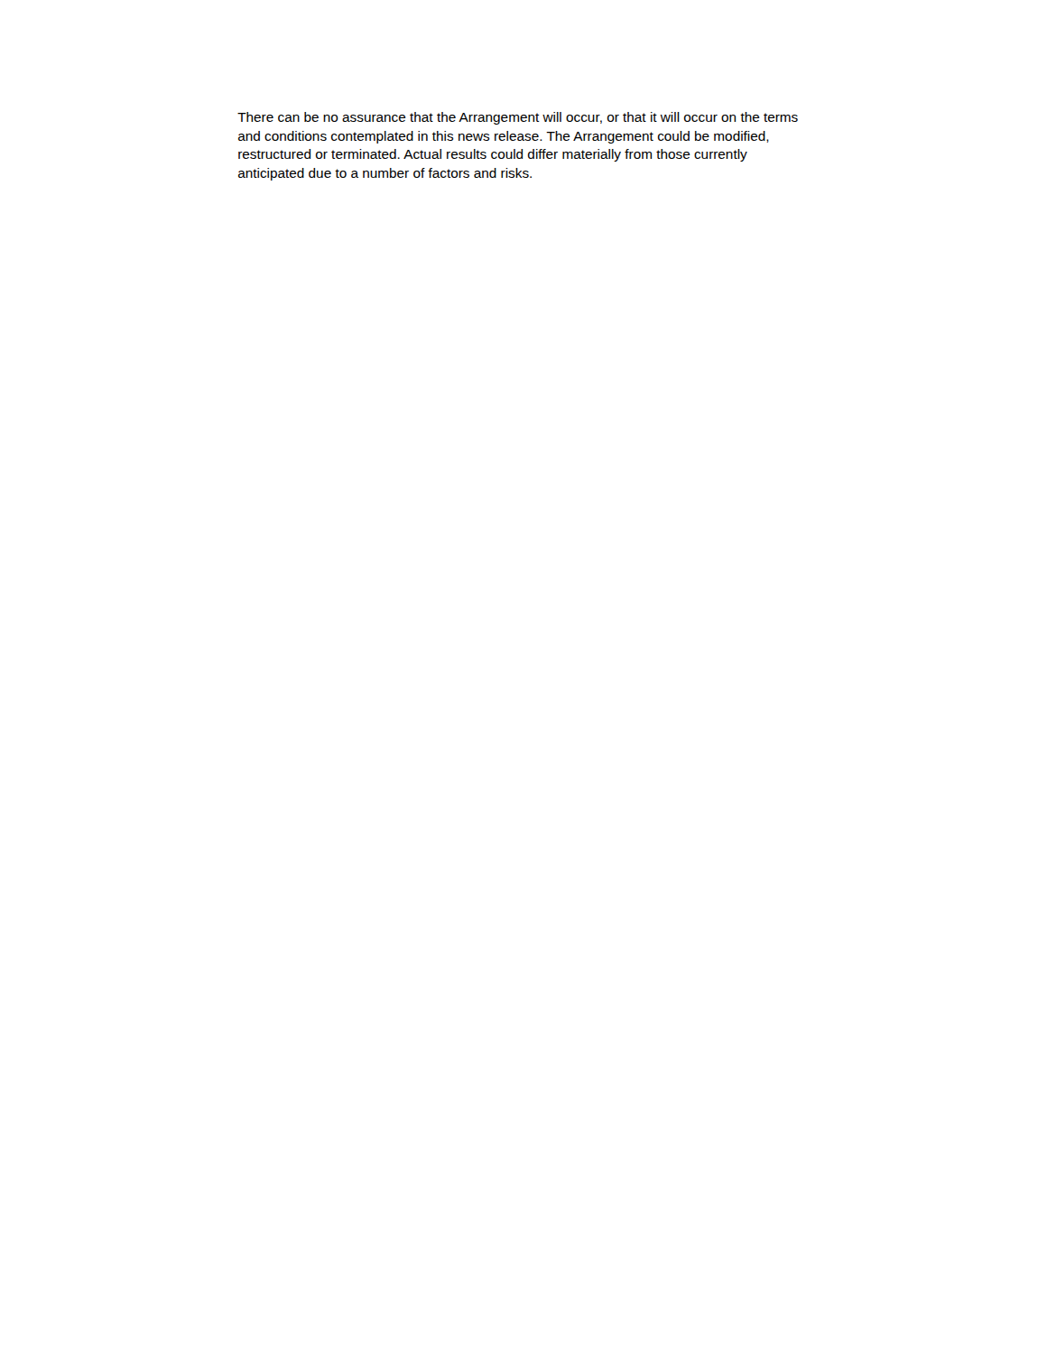There can be no assurance that the Arrangement will occur, or that it will occur on the terms and conditions contemplated in this news release. The Arrangement could be modified, restructured or terminated. Actual results could differ materially from those currently anticipated due to a number of factors and risks.